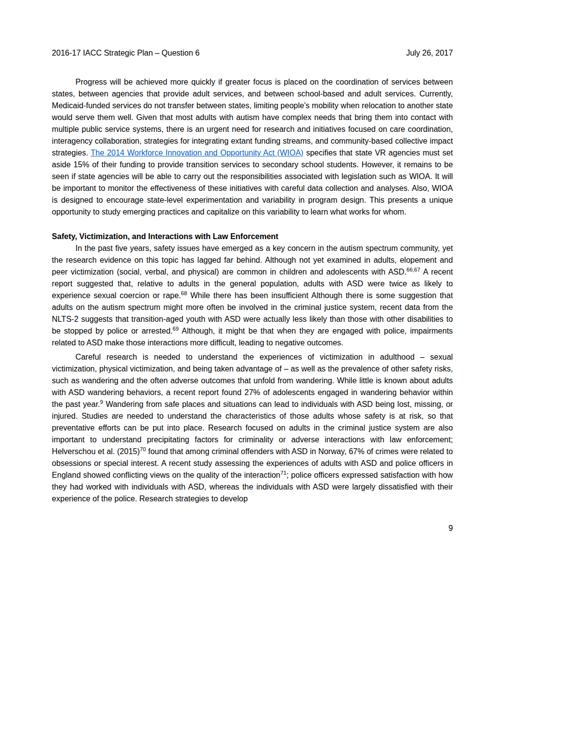2016-17 IACC Strategic Plan – Question 6 July 26, 2017
Progress will be achieved more quickly if greater focus is placed on the coordination of services between states, between agencies that provide adult services, and between school-based and adult services. Currently, Medicaid-funded services do not transfer between states, limiting people's mobility when relocation to another state would serve them well. Given that most adults with autism have complex needs that bring them into contact with multiple public service systems, there is an urgent need for research and initiatives focused on care coordination, interagency collaboration, strategies for integrating extant funding streams, and community-based collective impact strategies. The 2014 Workforce Innovation and Opportunity Act (WIOA) specifies that state VR agencies must set aside 15% of their funding to provide transition services to secondary school students. However, it remains to be seen if state agencies will be able to carry out the responsibilities associated with legislation such as WIOA. It will be important to monitor the effectiveness of these initiatives with careful data collection and analyses. Also, WIOA is designed to encourage state-level experimentation and variability in program design. This presents a unique opportunity to study emerging practices and capitalize on this variability to learn what works for whom.
Safety, Victimization, and Interactions with Law Enforcement
In the past five years, safety issues have emerged as a key concern in the autism spectrum community, yet the research evidence on this topic has lagged far behind. Although not yet examined in adults, elopement and peer victimization (social, verbal, and physical) are common in children and adolescents with ASD.66,67 A recent report suggested that, relative to adults in the general population, adults with ASD were twice as likely to experience sexual coercion or rape.68 While there has been insufficient Although there is some suggestion that adults on the autism spectrum might more often be involved in the criminal justice system, recent data from the NLTS-2 suggests that transition-aged youth with ASD were actually less likely than those with other disabilities to be stopped by police or arrested.69 Although, it might be that when they are engaged with police, impairments related to ASD make those interactions more difficult, leading to negative outcomes.
Careful research is needed to understand the experiences of victimization in adulthood – sexual victimization, physical victimization, and being taken advantage of – as well as the prevalence of other safety risks, such as wandering and the often adverse outcomes that unfold from wandering. While little is known about adults with ASD wandering behaviors, a recent report found 27% of adolescents engaged in wandering behavior within the past year.9 Wandering from safe places and situations can lead to individuals with ASD being lost, missing, or injured. Studies are needed to understand the characteristics of those adults whose safety is at risk, so that preventative efforts can be put into place. Research focused on adults in the criminal justice system are also important to understand precipitating factors for criminality or adverse interactions with law enforcement; Helverschou et al. (2015)70 found that among criminal offenders with ASD in Norway, 67% of crimes were related to obsessions or special interest. A recent study assessing the experiences of adults with ASD and police officers in England showed conflicting views on the quality of the interaction71; police officers expressed satisfaction with how they had worked with individuals with ASD, whereas the individuals with ASD were largely dissatisfied with their experience of the police. Research strategies to develop
9